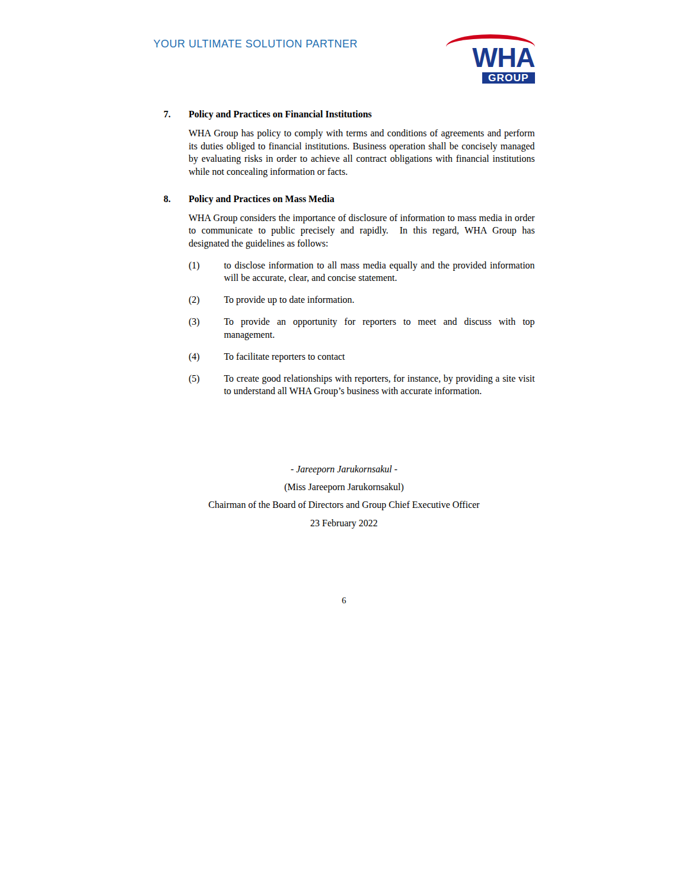YOUR ULTIMATE SOLUTION PARTNER
WHA
GROUP
7. Policy and Practices on Financial Institutions
WHA Group has policy to comply with terms and conditions of agreements and perform its duties obliged to financial institutions. Business operation shall be concisely managed by evaluating risks in order to achieve all contract obligations with financial institutions while not concealing information or facts.
8. Policy and Practices on Mass Media
WHA Group considers the importance of disclosure of information to mass media in order to communicate to public precisely and rapidly. In this regard, WHA Group has designated the guidelines as follows:
(1) to disclose information to all mass media equally and the provided information will be accurate, clear, and concise statement.
(2) To provide up to date information.
(3) To provide an opportunity for reporters to meet and discuss with top management.
(4) To facilitate reporters to contact
(5) To create good relationships with reporters, for instance, by providing a site visit to understand all WHA Group’s business with accurate information.
- Jareeporn Jarukornsakul -
(Miss Jareeporn Jarukornsakul)
Chairman of the Board of Directors and Group Chief Executive Officer
23 February 2022
6